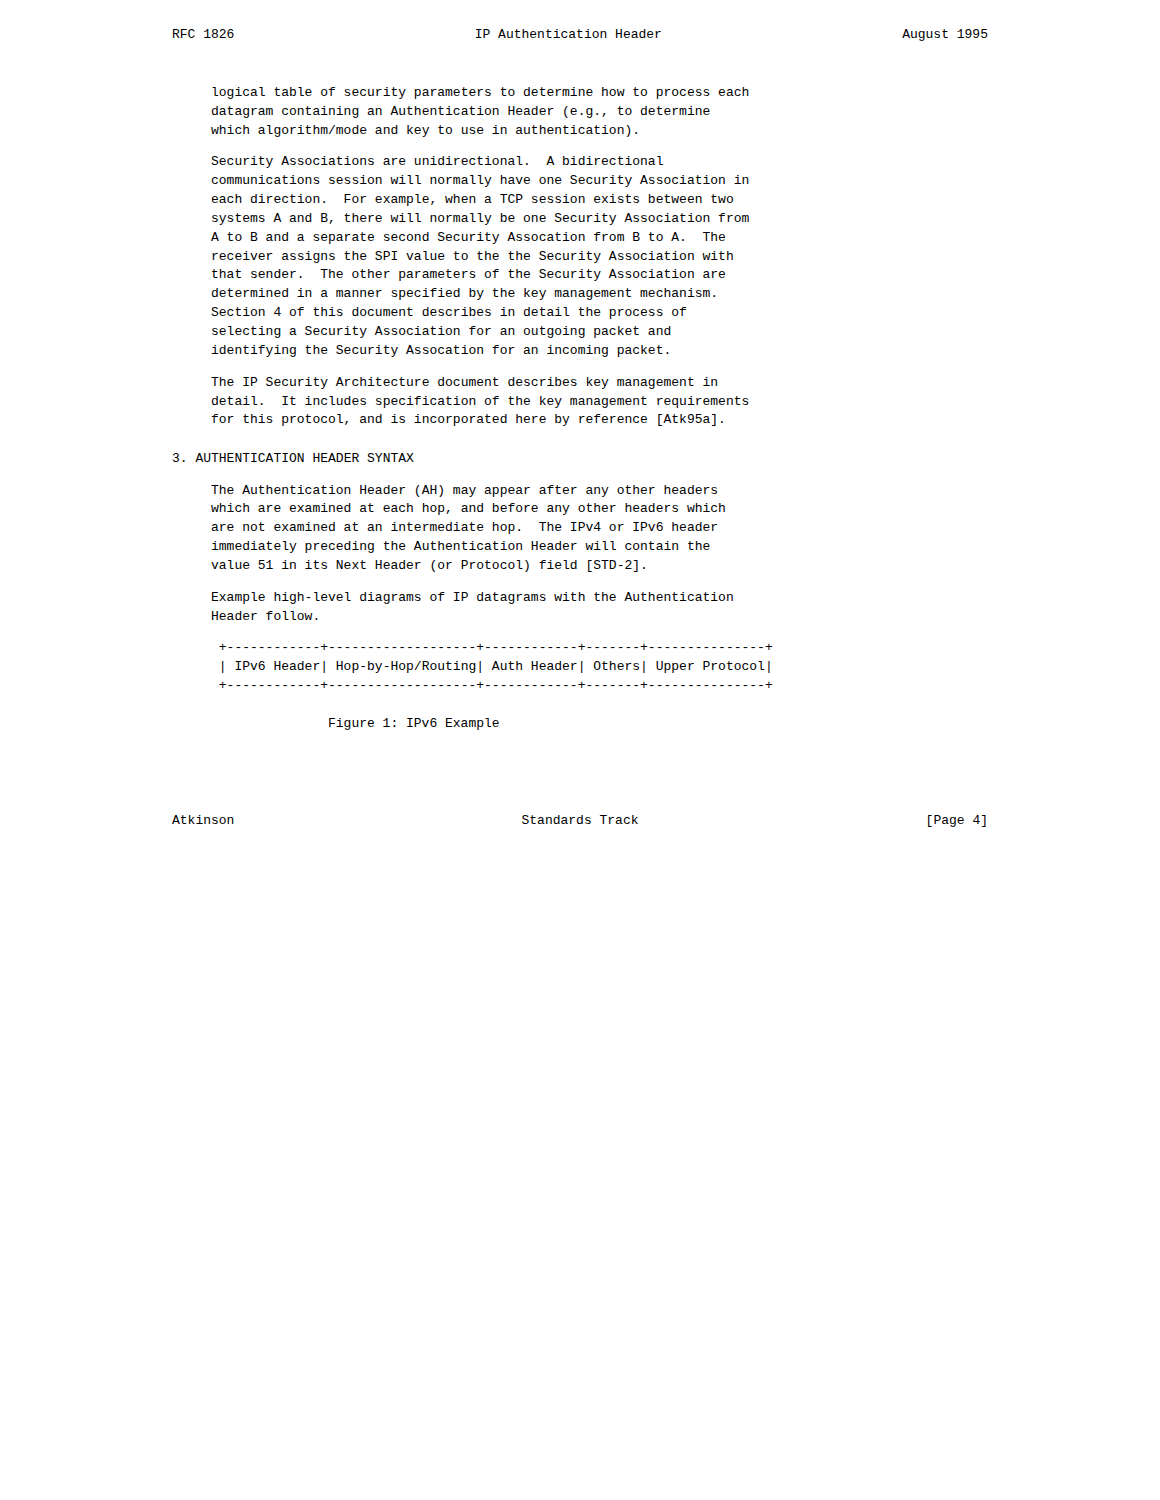RFC 1826 IP Authentication Header August 1995
logical table of security parameters to determine how to process each datagram containing an Authentication Header (e.g., to determine which algorithm/mode and key to use in authentication).
Security Associations are unidirectional. A bidirectional communications session will normally have one Security Association in each direction. For example, when a TCP session exists between two systems A and B, there will normally be one Security Association from A to B and a separate second Security Assocation from B to A. The receiver assigns the SPI value to the the Security Association with that sender. The other parameters of the Security Association are determined in a manner specified by the key management mechanism. Section 4 of this document describes in detail the process of selecting a Security Association for an outgoing packet and identifying the Security Assocation for an incoming packet.
The IP Security Architecture document describes key management in detail. It includes specification of the key management requirements for this protocol, and is incorporated here by reference [Atk95a].
3. AUTHENTICATION HEADER SYNTAX
The Authentication Header (AH) may appear after any other headers which are examined at each hop, and before any other headers which are not examined at an intermediate hop. The IPv4 or IPv6 header immediately preceding the Authentication Header will contain the value 51 in its Next Header (or Protocol) field [STD-2].
Example high-level diagrams of IP datagrams with the Authentication Header follow.
 +------------+-------------------+------------+-------+---------------+
 | IPv6 Header| Hop-by-Hop/Routing| Auth Header| Others| Upper Protocol|
 +------------+-------------------+------------+-------+---------------+
Figure 1: IPv6 Example
Atkinson Standards Track [Page 4]